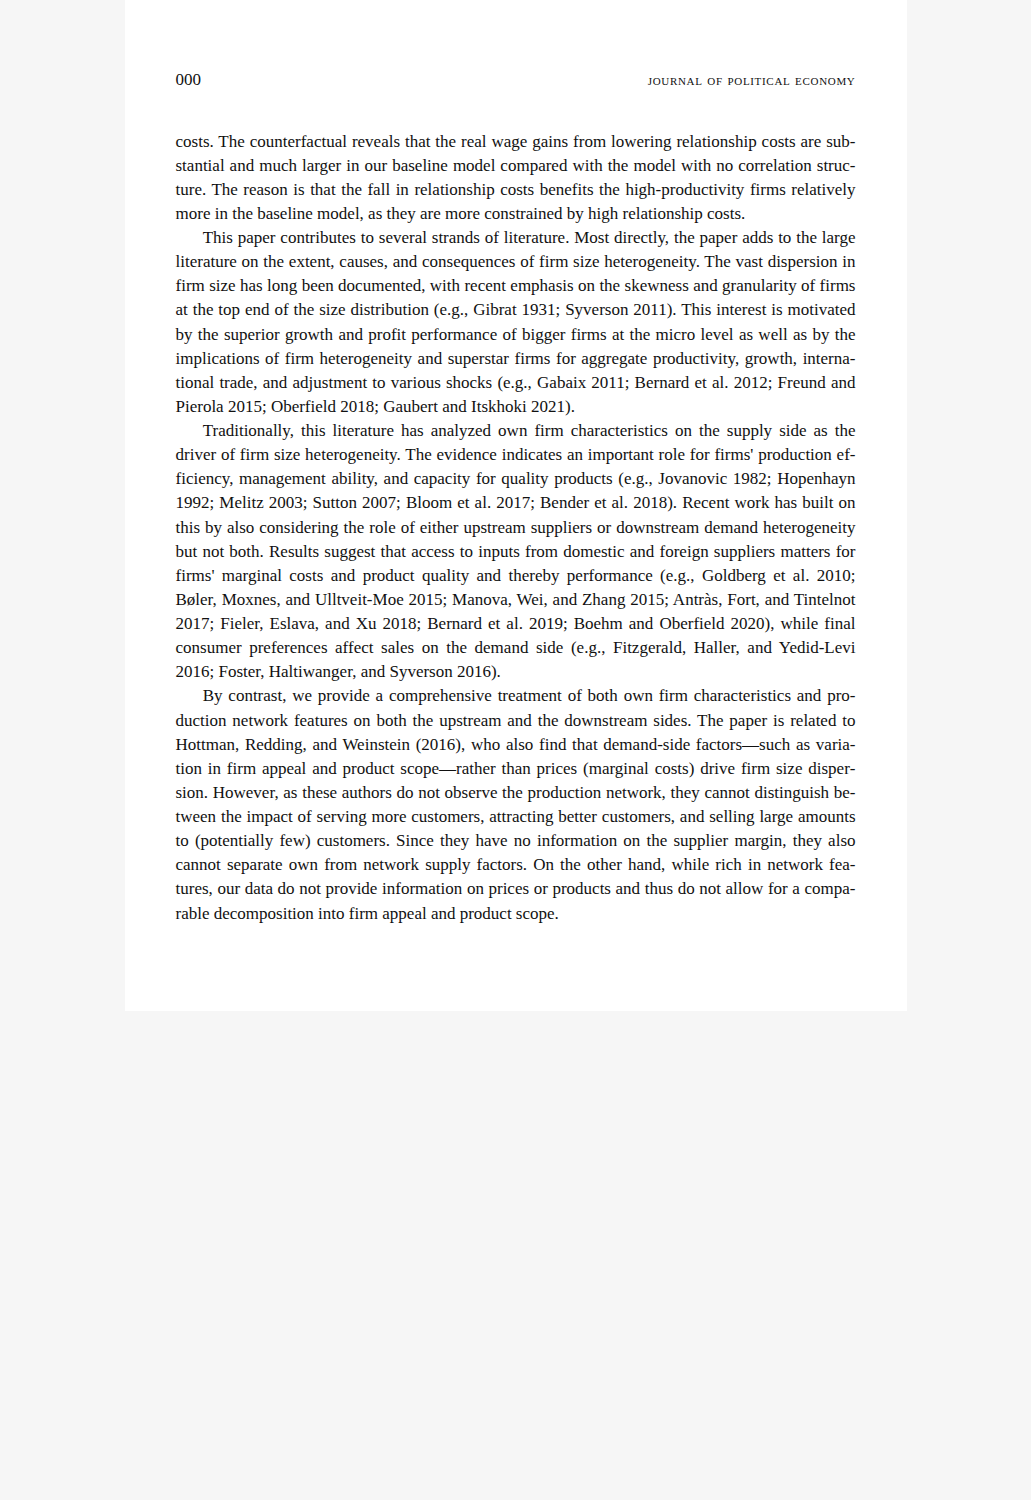000 journal of political economy
costs. The counterfactual reveals that the real wage gains from lowering relationship costs are substantial and much larger in our baseline model compared with the model with no correlation structure. The reason is that the fall in relationship costs benefits the high-productivity firms relatively more in the baseline model, as they are more constrained by high relationship costs.
This paper contributes to several strands of literature. Most directly, the paper adds to the large literature on the extent, causes, and consequences of firm size heterogeneity. The vast dispersion in firm size has long been documented, with recent emphasis on the skewness and granularity of firms at the top end of the size distribution (e.g., Gibrat 1931; Syverson 2011). This interest is motivated by the superior growth and profit performance of bigger firms at the micro level as well as by the implications of firm heterogeneity and superstar firms for aggregate productivity, growth, international trade, and adjustment to various shocks (e.g., Gabaix 2011; Bernard et al. 2012; Freund and Pierola 2015; Oberfield 2018; Gaubert and Itskhoki 2021).
Traditionally, this literature has analyzed own firm characteristics on the supply side as the driver of firm size heterogeneity. The evidence indicates an important role for firms' production efficiency, management ability, and capacity for quality products (e.g., Jovanovic 1982; Hopenhayn 1992; Melitz 2003; Sutton 2007; Bloom et al. 2017; Bender et al. 2018). Recent work has built on this by also considering the role of either upstream suppliers or downstream demand heterogeneity but not both. Results suggest that access to inputs from domestic and foreign suppliers matters for firms' marginal costs and product quality and thereby performance (e.g., Goldberg et al. 2010; Bøler, Moxnes, and Ulltveit-Moe 2015; Manova, Wei, and Zhang 2015; Antràs, Fort, and Tintelnot 2017; Fieler, Eslava, and Xu 2018; Bernard et al. 2019; Boehm and Oberfield 2020), while final consumer preferences affect sales on the demand side (e.g., Fitzgerald, Haller, and Yedid-Levi 2016; Foster, Haltiwanger, and Syverson 2016).
By contrast, we provide a comprehensive treatment of both own firm characteristics and production network features on both the upstream and the downstream sides. The paper is related to Hottman, Redding, and Weinstein (2016), who also find that demand-side factors—such as variation in firm appeal and product scope—rather than prices (marginal costs) drive firm size dispersion. However, as these authors do not observe the production network, they cannot distinguish between the impact of serving more customers, attracting better customers, and selling large amounts to (potentially few) customers. Since they have no information on the supplier margin, they also cannot separate own from network supply factors. On the other hand, while rich in network features, our data do not provide information on prices or products and thus do not allow for a comparable decomposition into firm appeal and product scope.